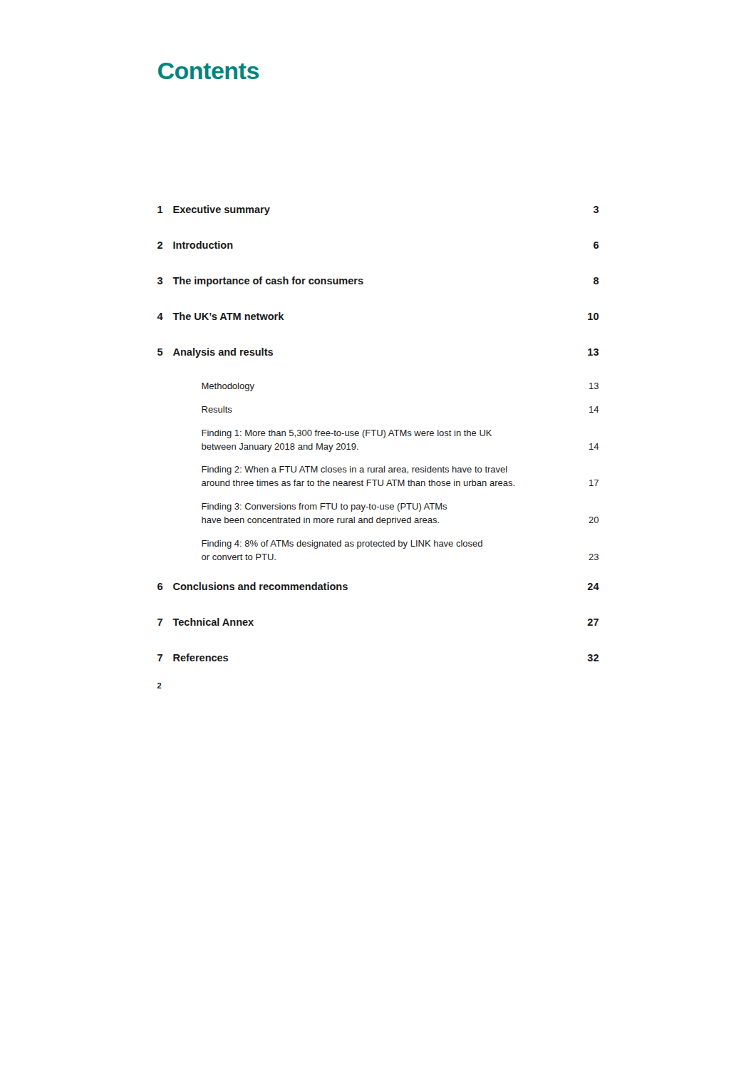Contents
| 1 | Executive summary | 3 |
| 2 | Introduction | 6 |
| 3 | The importance of cash for consumers | 8 |
| 4 | The UK’s ATM network | 10 |
| 5 | Analysis and results | 13 |
| | Methodology | 13 |
| | Results | 14 |
| | Finding 1: More than 5,300 free-to-use (FTU) ATMs were lost in the UK between January 2018 and May 2019. | 14 |
| | Finding 2: When a FTU ATM closes in a rural area, residents have to travel around three times as far to the nearest FTU ATM than those in urban areas. | 17 |
| | Finding 3: Conversions from FTU to pay-to-use (PTU) ATMs have been concentrated in more rural and deprived areas. | 20 |
| | Finding 4: 8% of ATMs designated as protected by LINK have closed or convert to PTU. | 23 |
| 6 | Conclusions and recommendations | 24 |
| 7 | Technical Annex | 27 |
| 7 | References | 32 |
2